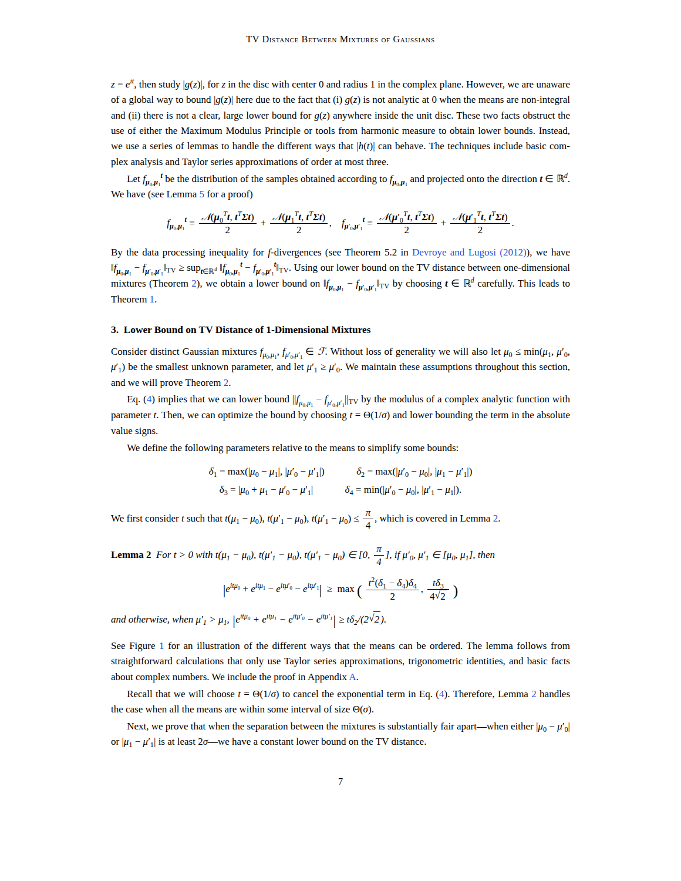TV Distance Between Mixtures of Gaussians
z = eit, then study |g(z)|, for z in the disc with center 0 and radius 1 in the complex plane. However, we are unaware of a global way to bound |g(z)| here due to the fact that (i) g(z) is not analytic at 0 when the means are non-integral and (ii) there is not a clear, large lower bound for g(z) anywhere inside the unit disc. These two facts obstruct the use of either the Maximum Modulus Principle or tools from harmonic measure to obtain lower bounds. Instead, we use a series of lemmas to handle the different ways that |h(t)| can behave. The techniques include basic complex analysis and Taylor series approximations of order at most three.
Let fμ0,μ1t be the distribution of the samples obtained according to fμ0,μ1 and projected onto the direction t ∈ ℝd. We have (see Lemma 5 for a proof)
fμ0,μ1t ≡ 𝒩(μ0Tt, tTΣt) 2 + 𝒩(μ1Tt, tTΣt) 2, fμ′0,μ′1t ≡ 𝒩(μ′0Tt, tTΣt) 2 + 𝒩(μ′1Tt, tTΣt) 2.
By the data processing inequality for f-divergences (see Theorem 5.2 in Devroye and Lugosi (2012)), we have ‖fμ0,μ1 − fμ′0,μ′1‖TV ≥ supt∈ℝd ‖fμ0,μ1t − fμ′0,μ′1t‖TV. Using our lower bound on the TV distance between one-dimensional mixtures (Theorem 2), we obtain a lower bound on ‖fμ0,μ1 − fμ′0,μ′1‖TV by choosing t ∈ ℝd carefully. This leads to Theorem 1.
3. Lower Bound on TV Distance of 1-Dimensional Mixtures
Consider distinct Gaussian mixtures fμ0,μ1, fμ′0,μ′1 ∈ ℱ. Without loss of generality we will also let μ0 ≤ min(μ1, μ′0, μ′1) be the smallest unknown parameter, and let μ′1 ≥ μ′0. We maintain these assumptions throughout this section, and we will prove Theorem 2.
Eq. (4) implies that we can lower bound ||fμ0,μ1 − fμ′0,μ′1||TV by the modulus of a complex analytic function with parameter t. Then, we can optimize the bound by choosing t = Θ(1/σ) and lower bounding the term in the absolute value signs.
We define the following parameters relative to the means to simplify some bounds:
δ1 = max(|μ0 − μ1|, |μ′0 − μ′1|)
δ2 = max(|μ′0 − μ0|, |μ1 − μ′1|)
δ3 = |μ0 + μ1 − μ′0 − μ′1|
δ4 = min(|μ′0 − μ0|, |μ′1 − μ1|).
We first consider t such that t(μ1 − μ0), t(μ′1 − μ0), t(μ′1 − μ0) ≤ π 4, which is covered in Lemma 2.
Lemma 2 For t > 0 with t(μ1 − μ0), t(μ′1 − μ0), t(μ′1 − μ0) ∈ [0, π 4], if μ′0, μ′1 ∈ [μ0, μ1], then
|eitμ0 + eitμ1 − eitμ′0 − eitμ′1| ≥ max ( t2(δ1 − δ4)δ42, tδ342 )
and otherwise, when μ′1 > μ1, |eitμ0 + eitμ1 − eitμ′0 − eitμ′1| ≥ tδ2/(22).
See Figure 1 for an illustration of the different ways that the means can be ordered. The lemma follows from straightforward calculations that only use Taylor series approximations, trigonometric identities, and basic facts about complex numbers. We include the proof in Appendix A.
Recall that we will choose t = Θ(1/σ) to cancel the exponential term in Eq. (4). Therefore, Lemma 2 handles the case when all the means are within some interval of size Θ(σ).
Next, we prove that when the separation between the mixtures is substantially fair apart—when either |μ0 − μ′0| or |μ1 − μ′1| is at least 2σ—we have a constant lower bound on the TV distance.
7